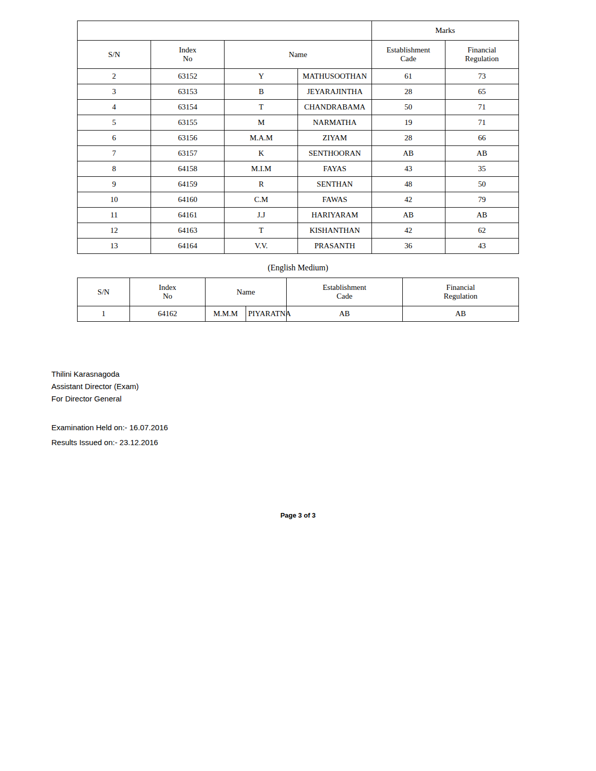| | Marks |
| --- | --- |
| S/N | Index No | Name | Establishment Cade | Financial Regulation |
| 2 | 63152 | Y | MATHUSOOTHAN | 61 | 73 |
| 3 | 63153 | B | JEYARAJINTHA | 28 | 65 |
| 4 | 63154 | T | CHANDRABAMA | 50 | 71 |
| 5 | 63155 | M | NARMATHA | 19 | 71 |
| 6 | 63156 | M.A.M | ZIYAM | 28 | 66 |
| 7 | 63157 | K | SENTHOORAN | AB | AB |
| 8 | 64158 | M.I.M | FAYAS | 43 | 35 |
| 9 | 64159 | R | SENTHAN | 48 | 50 |
| 10 | 64160 | C.M | FAWAS | 42 | 79 |
| 11 | 64161 | J.J | HARIYARAM | AB | AB |
| 12 | 64163 | T | KISHANTHAN | 42 | 62 |
| 13 | 64164 | V.V. | PRASANTH | 36 | 43 |
(English Medium)
| S/N | Index No | Name | Establishment Cade | Financial Regulation |
| --- | --- | --- | --- | --- |
| 1 | 64162 | M.M.M | PIYARATNA | AB | AB |
Thilini Karasnagoda
Assistant Director (Exam)
For Director General
Examination Held on:- 16.07.2016
Results Issued on:- 23.12.2016
Page 3 of 3